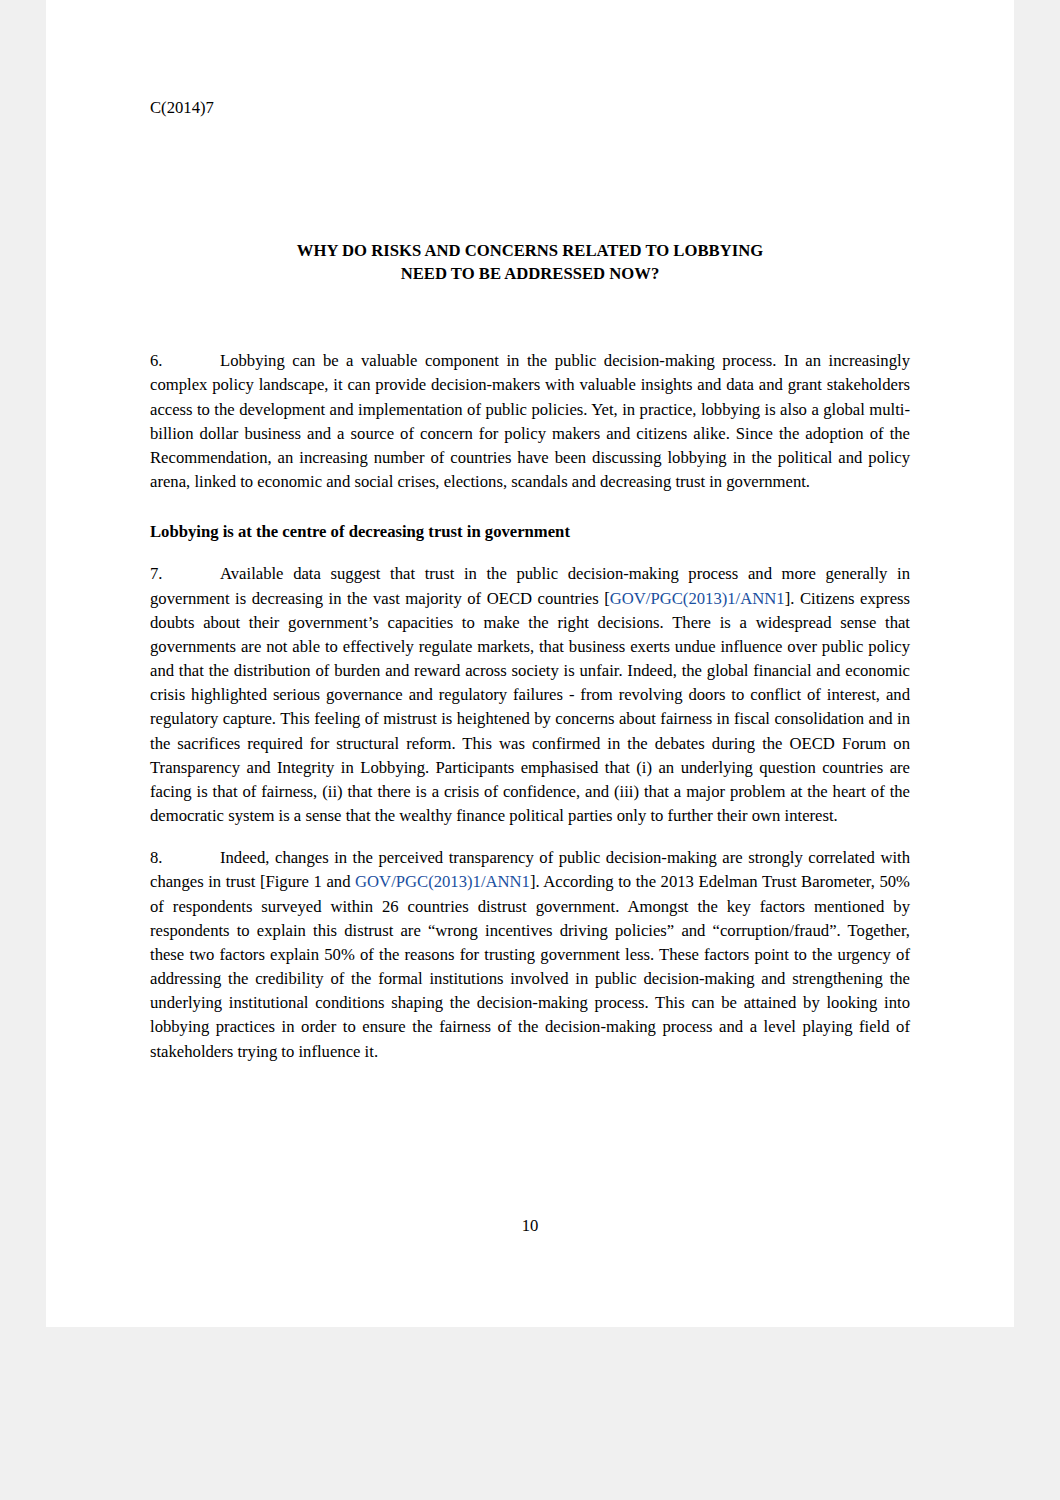C(2014)7
Why do risks and concerns related to lobbying
need to be addressed now?
6. Lobbying can be a valuable component in the public decision-making process. In an increasingly complex policy landscape, it can provide decision-makers with valuable insights and data and grant stakeholders access to the development and implementation of public policies. Yet, in practice, lobbying is also a global multi-billion dollar business and a source of concern for policy makers and citizens alike. Since the adoption of the Recommendation, an increasing number of countries have been discussing lobbying in the political and policy arena, linked to economic and social crises, elections, scandals and decreasing trust in government.
Lobbying is at the centre of decreasing trust in government
7. Available data suggest that trust in the public decision-making process and more generally in government is decreasing in the vast majority of OECD countries [GOV/PGC(2013)1/ANN1]. Citizens express doubts about their government’s capacities to make the right decisions. There is a widespread sense that governments are not able to effectively regulate markets, that business exerts undue influence over public policy and that the distribution of burden and reward across society is unfair. Indeed, the global financial and economic crisis highlighted serious governance and regulatory failures - from revolving doors to conflict of interest, and regulatory capture. This feeling of mistrust is heightened by concerns about fairness in fiscal consolidation and in the sacrifices required for structural reform. This was confirmed in the debates during the OECD Forum on Transparency and Integrity in Lobbying. Participants emphasised that (i) an underlying question countries are facing is that of fairness, (ii) that there is a crisis of confidence, and (iii) that a major problem at the heart of the democratic system is a sense that the wealthy finance political parties only to further their own interest.
8. Indeed, changes in the perceived transparency of public decision-making are strongly correlated with changes in trust [Figure 1 and GOV/PGC(2013)1/ANN1]. According to the 2013 Edelman Trust Barometer, 50% of respondents surveyed within 26 countries distrust government. Amongst the key factors mentioned by respondents to explain this distrust are “wrong incentives driving policies” and “corruption/fraud”. Together, these two factors explain 50% of the reasons for trusting government less. These factors point to the urgency of addressing the credibility of the formal institutions involved in public decision-making and strengthening the underlying institutional conditions shaping the decision-making process. This can be attained by looking into lobbying practices in order to ensure the fairness of the decision-making process and a level playing field of stakeholders trying to influence it.
10